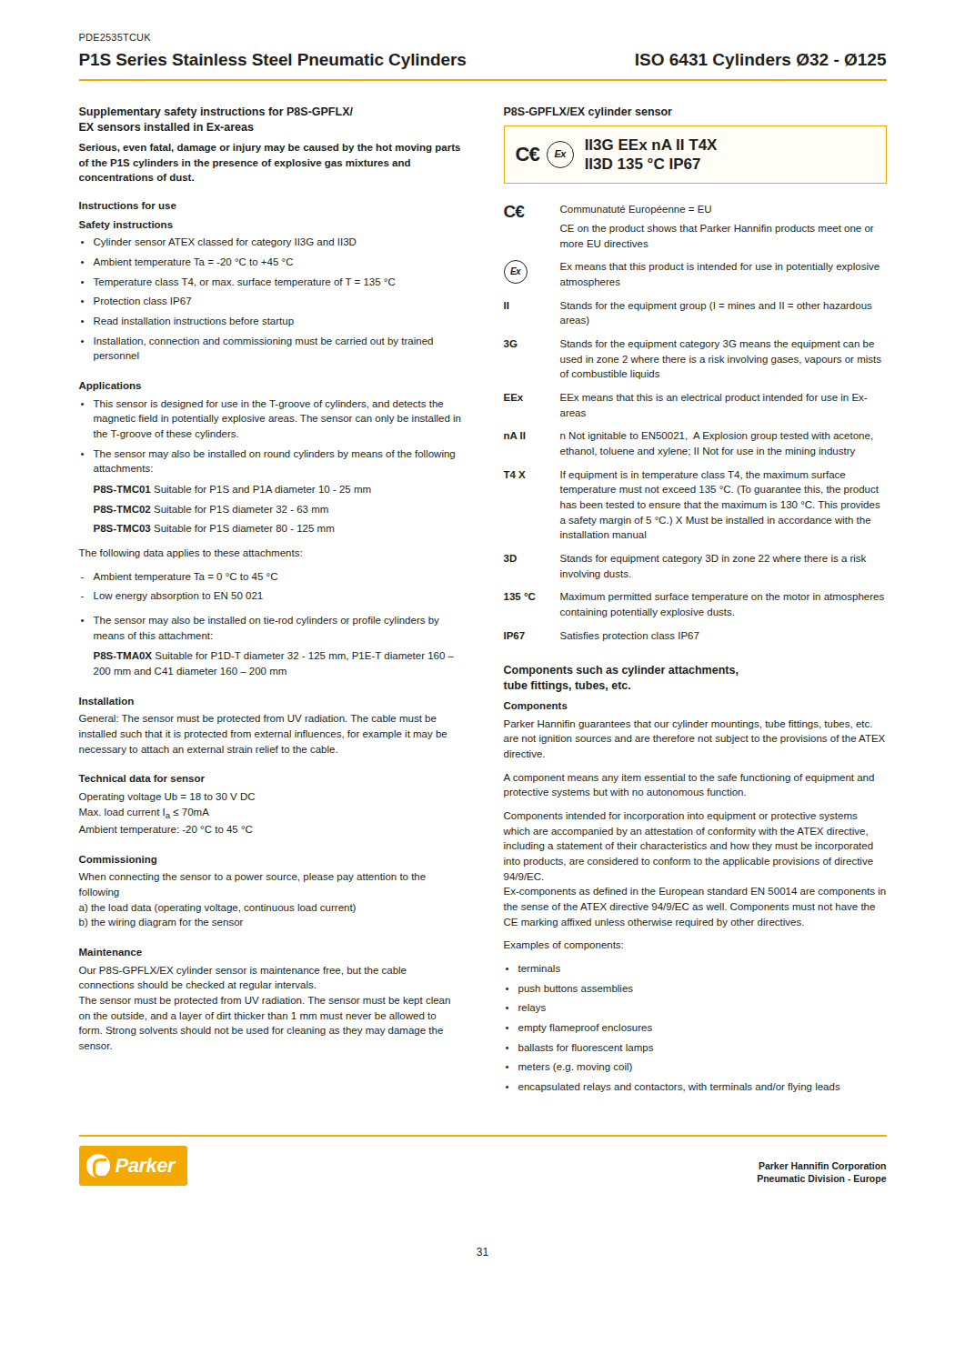PDE2535TCUK
P1S Series Stainless Steel Pneumatic Cylinders
ISO 6431 Cylinders Ø32 - Ø125
Supplementary safety instructions for P8S-GPFLX/
EX sensors installed in Ex-areas
Serious, even fatal, damage or injury may be caused by the hot moving parts of the P1S cylinders in the presence of explosive gas mixtures and concentrations of dust.
Instructions for use
Safety instructions
Cylinder sensor ATEX classed for category II3G and II3D
Ambient temperature Ta = -20 °C to +45 °C
Temperature class T4, or max. surface temperature of T = 135 °C
Protection class IP67
Read installation instructions before startup
Installation, connection and commissioning must be carried out by trained personnel
Applications
This sensor is designed for use in the T-groove of cylinders, and detects the magnetic field in potentially explosive areas. The sensor can only be installed in the T-groove of these cylinders.
The sensor may also be installed on round cylinders by means of the following attachments:
P8S-TMC01 Suitable for P1S and P1A diameter 10 - 25 mm
P8S-TMC02 Suitable for P1S diameter 32 - 63 mm
P8S-TMC03 Suitable for P1S diameter 80 - 125 mm
The following data applies to these attachments:
Ambient temperature Ta = 0 °C to 45 °C
Low energy absorption to EN 50 021
The sensor may also be installed on tie-rod cylinders or profile cylinders by means of this attachment:
P8S-TMA0X Suitable for P1D-T diameter 32 - 125 mm, P1E-T diameter 160 – 200 mm and C41 diameter 160 – 200 mm
Installation
General: The sensor must be protected from UV radiation. The cable must be installed such that it is protected from external influences, for example it may be necessary to attach an external strain relief to the cable.
Technical data for sensor
Operating voltage Ub = 18 to 30 V DC
Max. load current Ia ≤ 70mA
Ambient temperature: -20 °C to 45 °C
Commissioning
When connecting the sensor to a power source, please pay attention to the following
a) the load data (operating voltage, continuous load current)
b) the wiring diagram for the sensor
Maintenance
Our P8S-GPFLX/EX cylinder sensor is maintenance free, but the cable connections should be checked at regular intervals.
The sensor must be protected from UV radiation. The sensor must be kept clean on the outside, and a layer of dirt thicker than 1 mm must never be allowed to form. Strong solvents should not be used for cleaning as they may damage the sensor.
P8S-GPFLX/EX cylinder sensor
C€ Ex
II3G EEx nA II T4X
II3D 135 °C IP67
C€
Communatuté Européenne = EU
CE on the product shows that Parker Hannifin products meet one or more EU directives
Ex
Ex means that this product is intended for use in potentially explosive atmospheres
II
Stands for the equipment group (I = mines and II = other hazardous areas)
3G
Stands for the equipment category 3G means the equipment can be used in zone 2 where there is a risk involving gases, vapours or mists of combustible liquids
EEx
EEx means that this is an electrical product intended for use in Ex-areas
nA II
n Not ignitable to EN50021, A Explosion group tested with acetone, ethanol, toluene and xylene; II Not for use in the mining industry
T4 X
If equipment is in temperature class T4, the maximum surface temperature must not exceed 135 °C. (To guarantee this, the product has been tested to ensure that the maximum is 130 °C. This provides a safety margin of 5 °C.) X Must be installed in accordance with the installation manual
3D
Stands for equipment category 3D in zone 22 where there is a risk involving dusts.
135 °C
Maximum permitted surface temperature on the motor in atmospheres containing potentially explosive dusts.
IP67
Satisfies protection class IP67
Components such as cylinder attachments,
tube fittings, tubes, etc.
Components
Parker Hannifin guarantees that our cylinder mountings, tube fittings, tubes, etc. are not ignition sources and are therefore not subject to the provisions of the ATEX directive.
A component means any item essential to the safe functioning of equipment and protective systems but with no autonomous function.
Components intended for incorporation into equipment or protective systems which are accompanied by an attestation of conformity with the ATEX directive, including a statement of their characteristics and how they must be incorporated into products, are considered to conform to the applicable provisions of directive 94/9/EC.
Ex-components as defined in the European standard EN 50014 are components in the sense of the ATEX directive 94/9/EC as well. Components must not have the CE marking affixed unless otherwise required by other directives.
Examples of components:
terminals
push buttons assemblies
relays
empty flameproof enclosures
ballasts for fluorescent lamps
meters (e.g. moving coil)
encapsulated relays and contactors, with terminals and/or flying leads
Parker
Parker Hannifin Corporation
Pneumatic Division - Europe
31